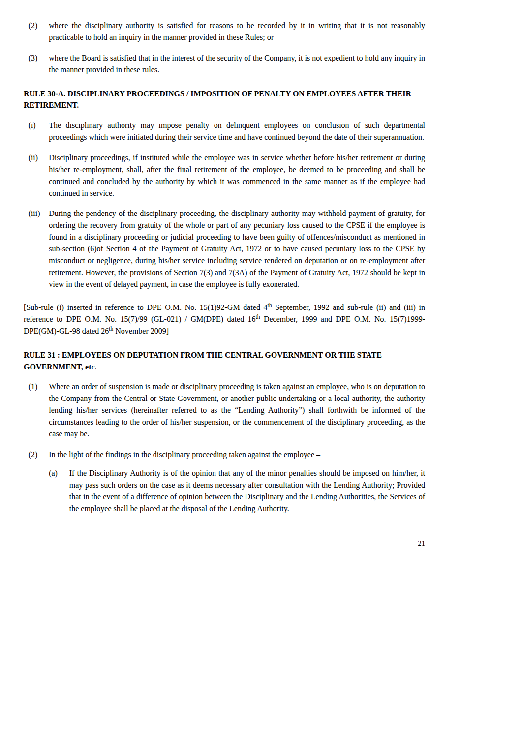(2) where the disciplinary authority is satisfied for reasons to be recorded by it in writing that it is not reasonably practicable to hold an inquiry in the manner provided in these Rules; or
(3) where the Board is satisfied that in the interest of the security of the Company, it is not expedient to hold any inquiry in the manner provided in these rules.
RULE 30-A. DISCIPLINARY PROCEEDINGS / IMPOSITION OF PENALTY ON EMPLOYEES AFTER THEIR RETIREMENT.
(i) The disciplinary authority may impose penalty on delinquent employees on conclusion of such departmental proceedings which were initiated during their service time and have continued beyond the date of their superannuation.
(ii) Disciplinary proceedings, if instituted while the employee was in service whether before his/her retirement or during his/her re-employment, shall, after the final retirement of the employee, be deemed to be proceeding and shall be continued and concluded by the authority by which it was commenced in the same manner as if the employee had continued in service.
(iii) During the pendency of the disciplinary proceeding, the disciplinary authority may withhold payment of gratuity, for ordering the recovery from gratuity of the whole or part of any pecuniary loss caused to the CPSE if the employee is found in a disciplinary proceeding or judicial proceeding to have been guilty of offences/misconduct as mentioned in sub-section (6)of Section 4 of the Payment of Gratuity Act, 1972 or to have caused pecuniary loss to the CPSE by misconduct or negligence, during his/her service including service rendered on deputation or on re-employment after retirement. However, the provisions of Section 7(3) and 7(3A) of the Payment of Gratuity Act, 1972 should be kept in view in the event of delayed payment, in case the employee is fully exonerated.
[Sub-rule (i) inserted in reference to DPE O.M. No. 15(1)92-GM dated 4th September, 1992 and sub-rule (ii) and (iii) in reference to DPE O.M. No. 15(7)/99 (GL-021) / GM(DPE) dated 16th December, 1999 and DPE O.M. No. 15(7)1999-DPE(GM)-GL-98 dated 26th November 2009]
RULE 31 : EMPLOYEES ON DEPUTATION FROM THE CENTRAL GOVERNMENT OR THE STATE GOVERNMENT, etc.
(1) Where an order of suspension is made or disciplinary proceeding is taken against an employee, who is on deputation to the Company from the Central or State Government, or another public undertaking or a local authority, the authority lending his/her services (hereinafter referred to as the “Lending Authority”) shall forthwith be informed of the circumstances leading to the order of his/her suspension, or the commencement of the disciplinary proceeding, as the case may be.
(2) In the light of the findings in the disciplinary proceeding taken against the employee –
(a) If the Disciplinary Authority is of the opinion that any of the minor penalties should be imposed on him/her, it may pass such orders on the case as it deems necessary after consultation with the Lending Authority; Provided that in the event of a difference of opinion between the Disciplinary and the Lending Authorities, the Services of the employee shall be placed at the disposal of the Lending Authority.
21